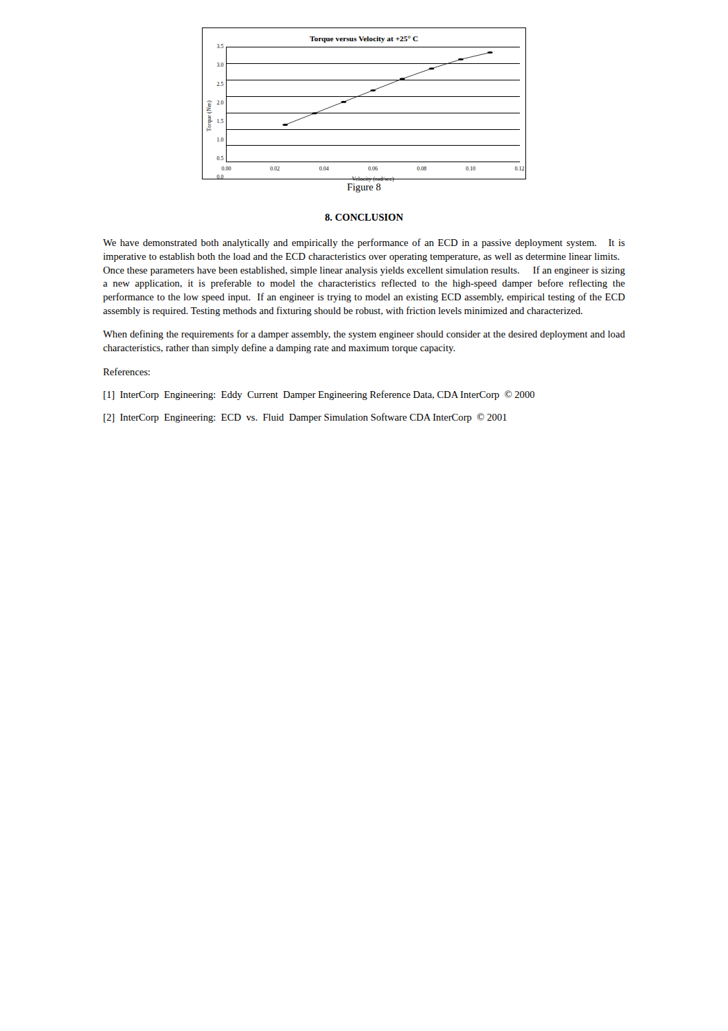Torque versus Velocity at +25° C
Torque (Nm)
3.5
3.0
2.5
2.0
1.5
1.0
0.5
0.0
0.00
0.02
0.04
0.06
0.08
0.10
0.12
Velocity (rad/sec)
Figure 8
8. CONCLUSION
We have demonstrated both analytically and empirically the performance of an ECD in a passive deployment system. It is imperative to establish both the load and the ECD characteristics over operating temperature, as well as determine linear limits. Once these parameters have been established, simple linear analysis yields excellent simulation results. If an engineer is sizing a new application, it is preferable to model the characteristics reflected to the high-speed damper before reflecting the performance to the low speed input. If an engineer is trying to model an existing ECD assembly, empirical testing of the ECD assembly is required. Testing methods and fixturing should be robust, with friction levels minimized and characterized.
When defining the requirements for a damper assembly, the system engineer should consider at the desired deployment and load characteristics, rather than simply define a damping rate and maximum torque capacity.
References:
[1] InterCorp Engineering: Eddy Current Damper Engineering Reference Data, CDA InterCorp © 2000
[2] InterCorp Engineering: ECD vs. Fluid Damper Simulation Software CDA InterCorp © 2001